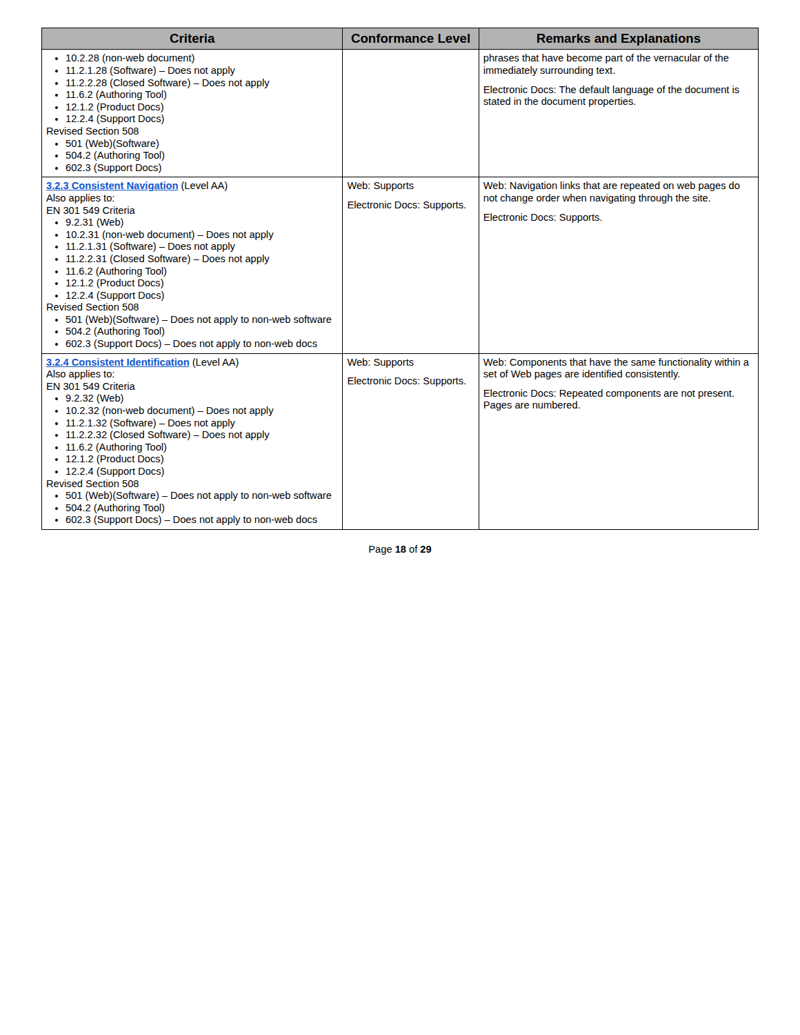| Criteria | Conformance Level | Remarks and Explanations |
| --- | --- | --- |
| 10.2.28 (non-web document) 11.2.1.28 (Software) – Does not apply 11.2.2.28 (Closed Software) – Does not apply 11.6.2 (Authoring Tool) 12.1.2 (Product Docs) 12.2.4 (Support Docs) Revised Section 508 501 (Web)(Software) 504.2 (Authoring Tool) 602.3 (Support Docs) | | phrases that have become part of the vernacular of the immediately surrounding text. Electronic Docs: The default language of the document is stated in the document properties. |
| 3.2.3 Consistent Navigation (Level AA) Also applies to: EN 301 549 Criteria 9.2.31 (Web) 10.2.31 (non-web document) – Does not apply 11.2.1.31 (Software) – Does not apply 11.2.2.31 (Closed Software) – Does not apply 11.6.2 (Authoring Tool) 12.1.2 (Product Docs) 12.2.4 (Support Docs) Revised Section 508 501 (Web)(Software) – Does not apply to non-web software 504.2 (Authoring Tool) 602.3 (Support Docs) – Does not apply to non-web docs | Web: Supports Electronic Docs: Supports. | Web: Navigation links that are repeated on web pages do not change order when navigating through the site. Electronic Docs: Supports. |
| 3.2.4 Consistent Identification (Level AA) Also applies to: EN 301 549 Criteria 9.2.32 (Web) 10.2.32 (non-web document) – Does not apply 11.2.1.32 (Software) – Does not apply 11.2.2.32 (Closed Software) – Does not apply 11.6.2 (Authoring Tool) 12.1.2 (Product Docs) 12.2.4 (Support Docs) Revised Section 508 501 (Web)(Software) – Does not apply to non-web software 504.2 (Authoring Tool) 602.3 (Support Docs) – Does not apply to non-web docs | Web: Supports Electronic Docs: Supports. | Web: Components that have the same functionality within a set of Web pages are identified consistently. Electronic Docs: Repeated components are not present. Pages are numbered. |
Page 18 of 29